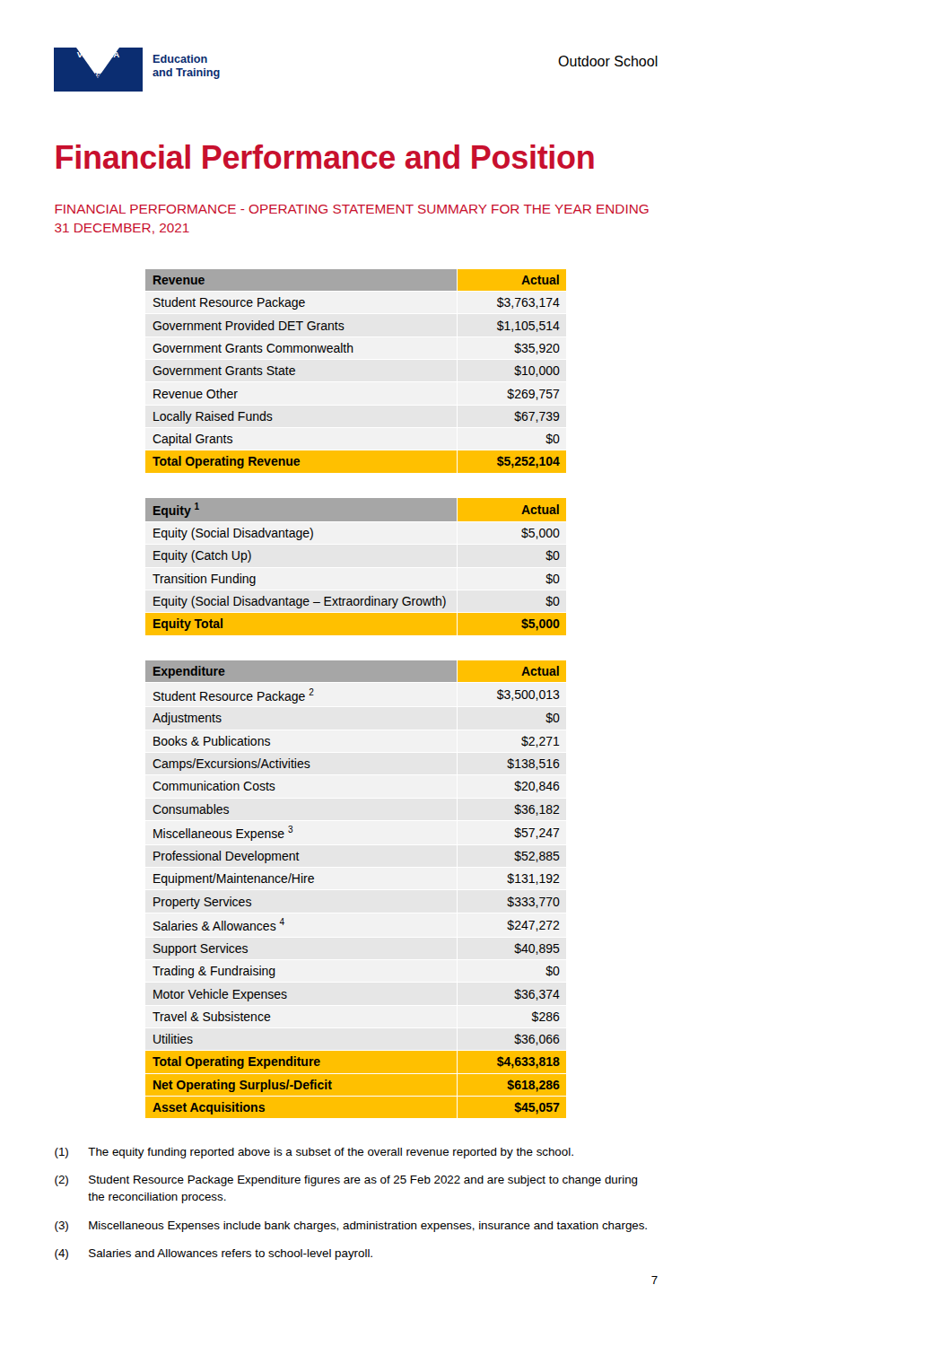VICTORIA
State
Government
Education
and Training
Outdoor School
Financial Performance and Position
Financial performance - Operating statement summary for the year ending 31 December, 2021
| Revenue | Actual |
| Student Resource Package | $3,763,174 |
| Government Provided DET Grants | $1,105,514 |
| Government Grants Commonwealth | $35,920 |
| Government Grants State | $10,000 |
| Revenue Other | $269,757 |
| Locally Raised Funds | $67,739 |
| Capital Grants | $0 |
| Total Operating Revenue | $5,252,104 |
| Equity 1 | Actual |
| Equity (Social Disadvantage) | $5,000 |
| Equity (Catch Up) | $0 |
| Transition Funding | $0 |
| Equity (Social Disadvantage – Extraordinary Growth) | $0 |
| Equity Total | $5,000 |
| Expenditure | Actual |
| Student Resource Package 2 | $3,500,013 |
| Adjustments | $0 |
| Books & Publications | $2,271 |
| Camps/Excursions/Activities | $138,516 |
| Communication Costs | $20,846 |
| Consumables | $36,182 |
| Miscellaneous Expense 3 | $57,247 |
| Professional Development | $52,885 |
| Equipment/Maintenance/Hire | $131,192 |
| Property Services | $333,770 |
| Salaries & Allowances 4 | $247,272 |
| Support Services | $40,895 |
| Trading & Fundraising | $0 |
| Motor Vehicle Expenses | $36,374 |
| Travel & Subsistence | $286 |
| Utilities | $36,066 |
| Total Operating Expenditure | $4,633,818 |
| Net Operating Surplus/-Deficit | $618,286 |
| Asset Acquisitions | $45,057 |
The equity funding reported above is a subset of the overall revenue reported by the school.
Student Resource Package Expenditure figures are as of 25 Feb 2022 and are subject to change during the reconciliation process.
Miscellaneous Expenses include bank charges, administration expenses, insurance and taxation charges.
Salaries and Allowances refers to school-level payroll.
7